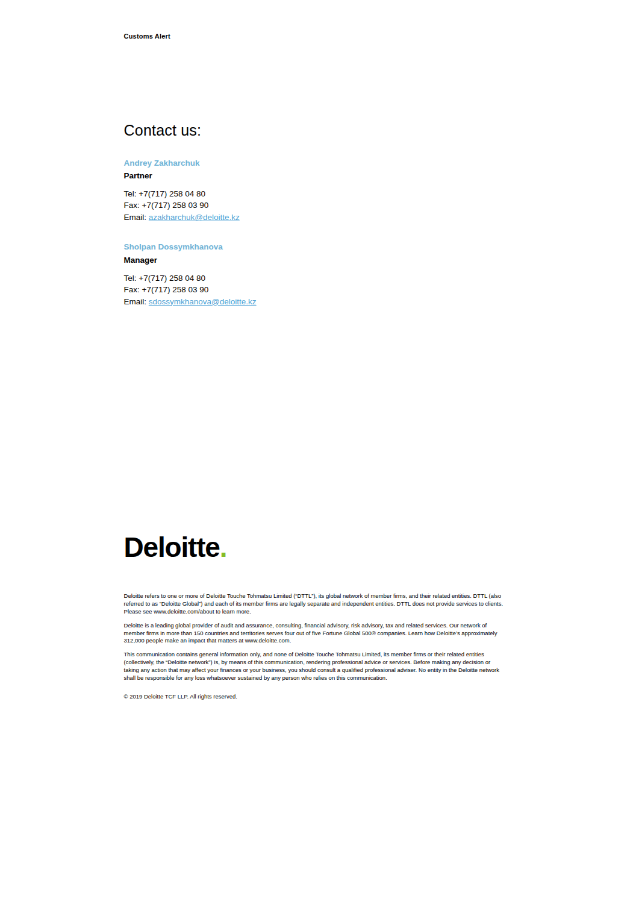Customs Alert
Contact us:
Andrey Zakharchuk
Partner
Tel: +7(717) 258 04 80
Fax: +7(717) 258 03 90
Email: azakharchuk@deloitte.kz
Sholpan Dossymkhanova
Manager
Tel: +7(717) 258 04 80
Fax: +7(717) 258 03 90
Email: sdossymkhanova@deloitte.kz
Deloitte.
Deloitte refers to one or more of Deloitte Touche Tohmatsu Limited (“DTTL”), its global network of member firms, and their related entities. DTTL (also referred to as “Deloitte Global”) and each of its member firms are legally separate and independent entities. DTTL does not provide services to clients. Please see www.deloitte.com/about to learn more.
Deloitte is a leading global provider of audit and assurance, consulting, financial advisory, risk advisory, tax and related services. Our network of member firms in more than 150 countries and territories serves four out of five Fortune Global 500® companies. Learn how Deloitte’s approximately 312,000 people make an impact that matters at www.deloitte.com.
This communication contains general information only, and none of Deloitte Touche Tohmatsu Limited, its member firms or their related entities (collectively, the “Deloitte network”) is, by means of this communication, rendering professional advice or services. Before making any decision or taking any action that may affect your finances or your business, you should consult a qualified professional adviser. No entity in the Deloitte network shall be responsible for any loss whatsoever sustained by any person who relies on this communication.
© 2019 Deloitte TCF LLP. All rights reserved.